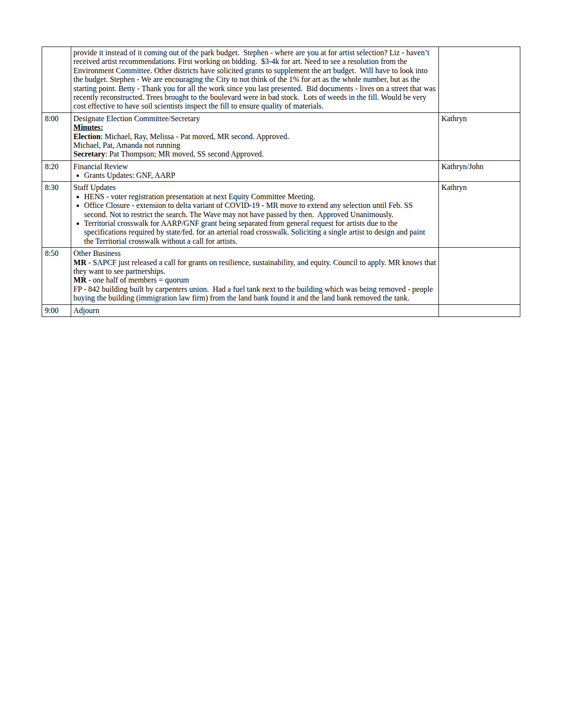| | provide it instead of it coming out of the park budget. Stephen - where are you at for artist selection? Liz - haven’t received artist recommendations. First working on bidding. $3-4k for art. Need to see a resolution from the Environment Committee. Other districts have solicited grants to supplement the art budget. Will have to look into the budget. Stephen - We are encouraging the City to not think of the 1% for art as the whole number, but as the starting point. Betty - Thank you for all the work since you last presented. Bid documents - lives on a street that was recently reconstructed. Trees brought to the boulevard were in bad stock. Lots of weeds in the fill. Would be very cost effective to have soil scientists inspect the fill to ensure quality of materials. | |
| 8:00 | Designate Election Committee/Secretary Minutes: Election : Michael, Ray, Melissa - Pat moved, MR second. Approved. Michael, Pat, Amanda not running Secretary : Pat Thompson; MR moved, SS second Approved. | Kathryn |
| 8:20 | Financial Review Grants Updates: GNF, AARP | Kathryn/John |
| 8:30 | Staff Updates HENS - voter registration presentation at next Equity Committee Meeting. Office Closure - extension to delta variant of COVID-19 - MR move to extend any selection until Feb. SS second. Not to restrict the search. The Wave may not have passed by then. Approved Unanimously. Territorial crosswalk for AARP/GNF grant being separated from general request for artists due to the specifications required by state/fed. for an arterial road crosswalk. Soliciting a single artist to design and paint the Territorial crosswalk without a call for artists. | Kathryn |
| 8:50 | Other Business MR - SAPCF just released a call for grants on resilience, sustainability, and equity. Council to apply. MR knows that they want to see partnerships. MR - one half of members = quorum FP - 842 building built by carpenters union. Had a fuel tank next to the building which was being removed - people buying the building (immigration law firm) from the land bank found it and the land bank removed the tank. | |
| 9:00 | Adjourn | |